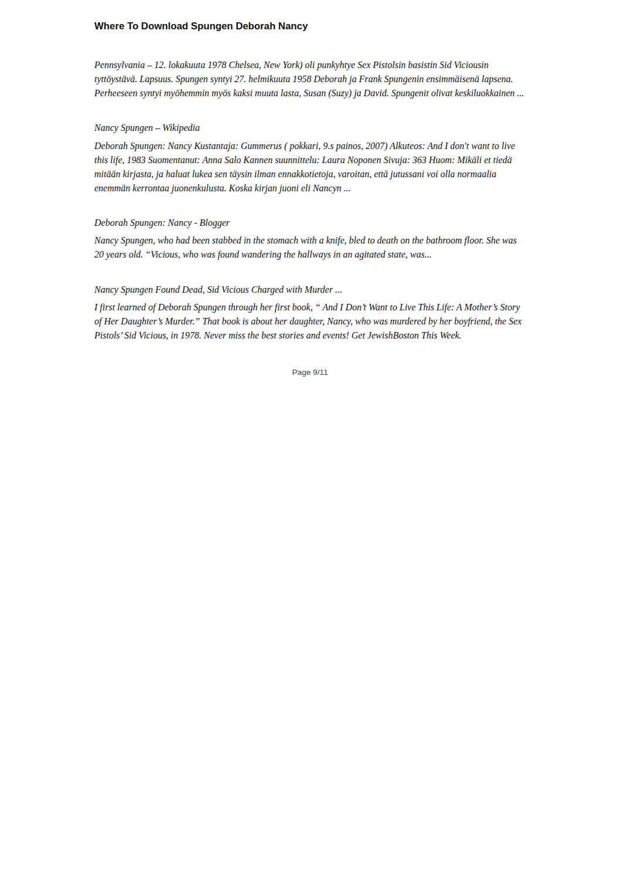Where To Download Spungen Deborah Nancy
Pennsylvania – 12. lokakuuta 1978 Chelsea, New York) oli punkyhtye Sex Pistolsin basistin Sid Viciousin tyttöystävä. Lapsuus. Spungen syntyi 27. helmikuuta 1958 Deborah ja Frank Spungenin ensimmäisenä lapsena. Perheeseen syntyi myöhemmin myös kaksi muuta lasta, Susan (Suzy) ja David. Spungenit olivat keskiluokkainen ...
Nancy Spungen – Wikipedia
Deborah Spungen: Nancy Kustantaja: Gummerus ( pokkari, 9.s painos, 2007) Alkuteos: And I don't want to live this life, 1983 Suomentanut: Anna Salo Kannen suunnittelu: Laura Noponen Sivuja: 363 Huom: Mikäli et tiedä mitään kirjasta, ja haluat lukea sen täysin ilman ennakkotietoja, varoitan, että jutussani voi olla normaalia enemmän kerrontaa juonenkulusta. Koska kirjan juoni eli Nancyn ...
Deborah Spungen: Nancy - Blogger
Nancy Spungen, who had been stabbed in the stomach with a knife, bled to death on the bathroom floor. She was 20 years old. “Vicious, who was found wandering the hallways in an agitated state, was...
Nancy Spungen Found Dead, Sid Vicious Charged with Murder ...
I first learned of Deborah Spungen through her first book, “ And I Don’t Want to Live This Life: A Mother’s Story of Her Daughter’s Murder.” That book is about her daughter, Nancy, who was murdered by her boyfriend, the Sex Pistols’ Sid Vicious, in 1978. Never miss the best stories and events! Get JewishBoston This Week.
Page 9/11